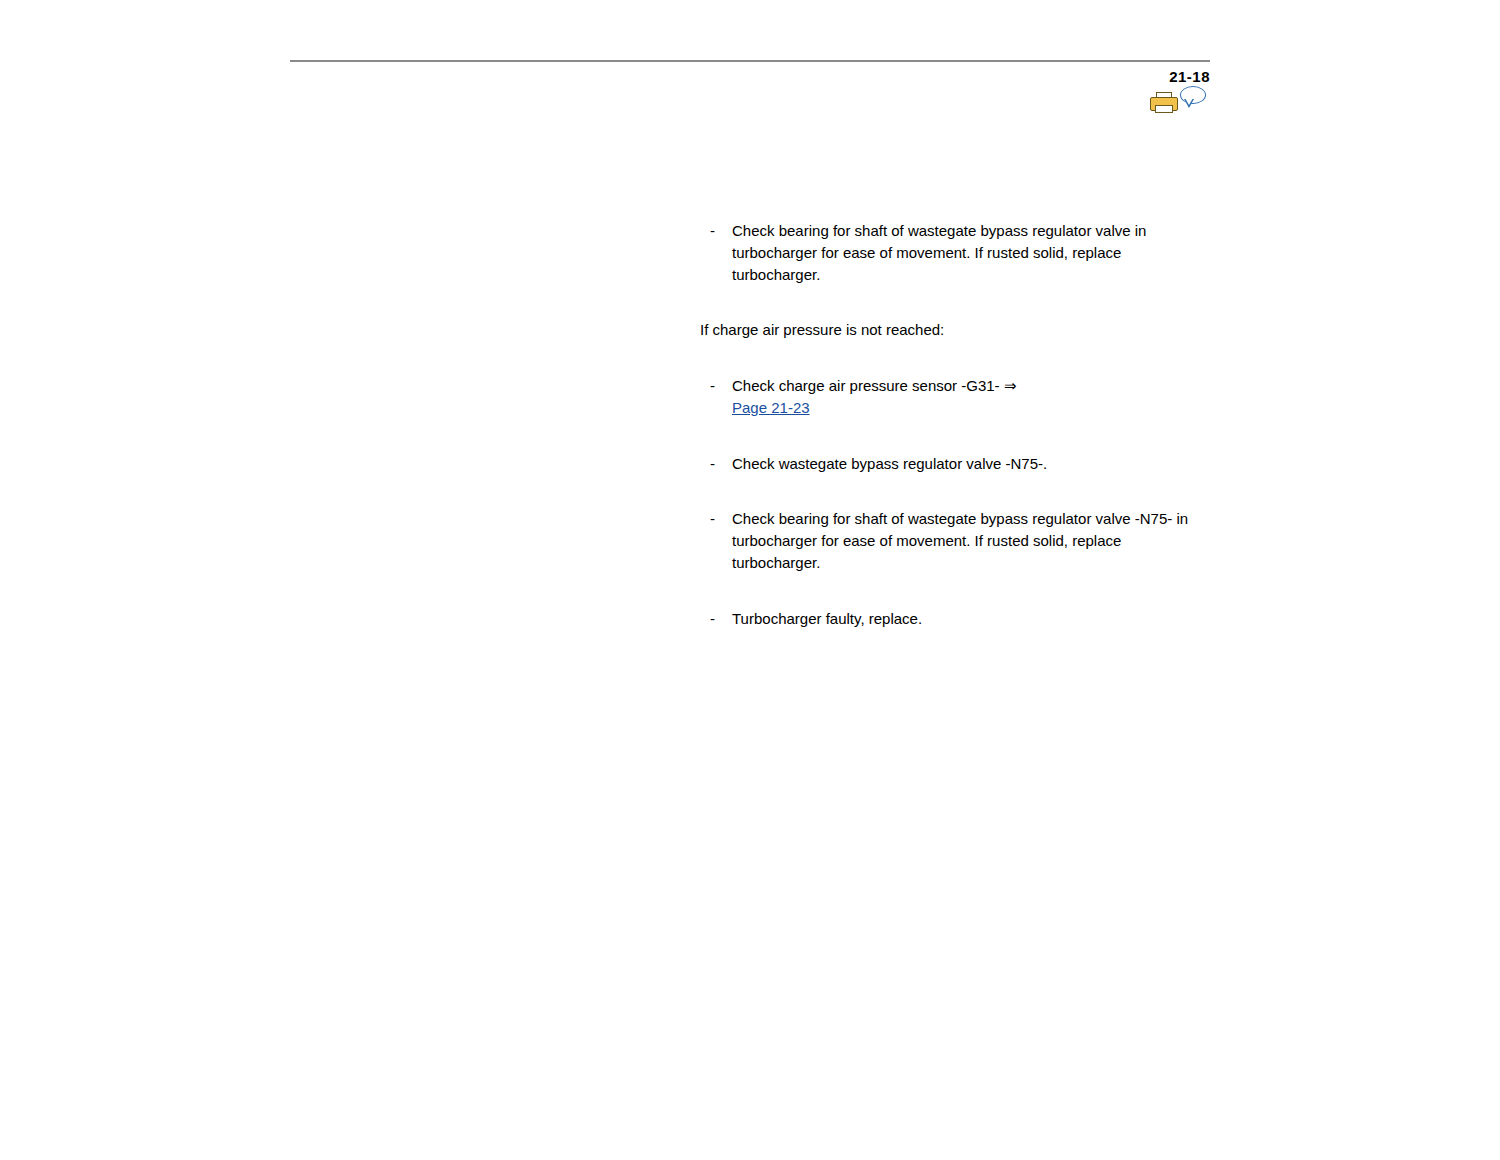21-18
- Check bearing for shaft of wastegate bypass regulator valve in turbocharger for ease of movement. If rusted solid, replace turbocharger.
If charge air pressure is not reached:
- Check charge air pressure sensor -G31- ⇒
Page 21-23
- Check wastegate bypass regulator valve -N75-.
- Check bearing for shaft of wastegate bypass regulator valve -N75- in turbocharger for ease of movement. If rusted solid, replace turbocharger.
- Turbocharger faulty, replace.